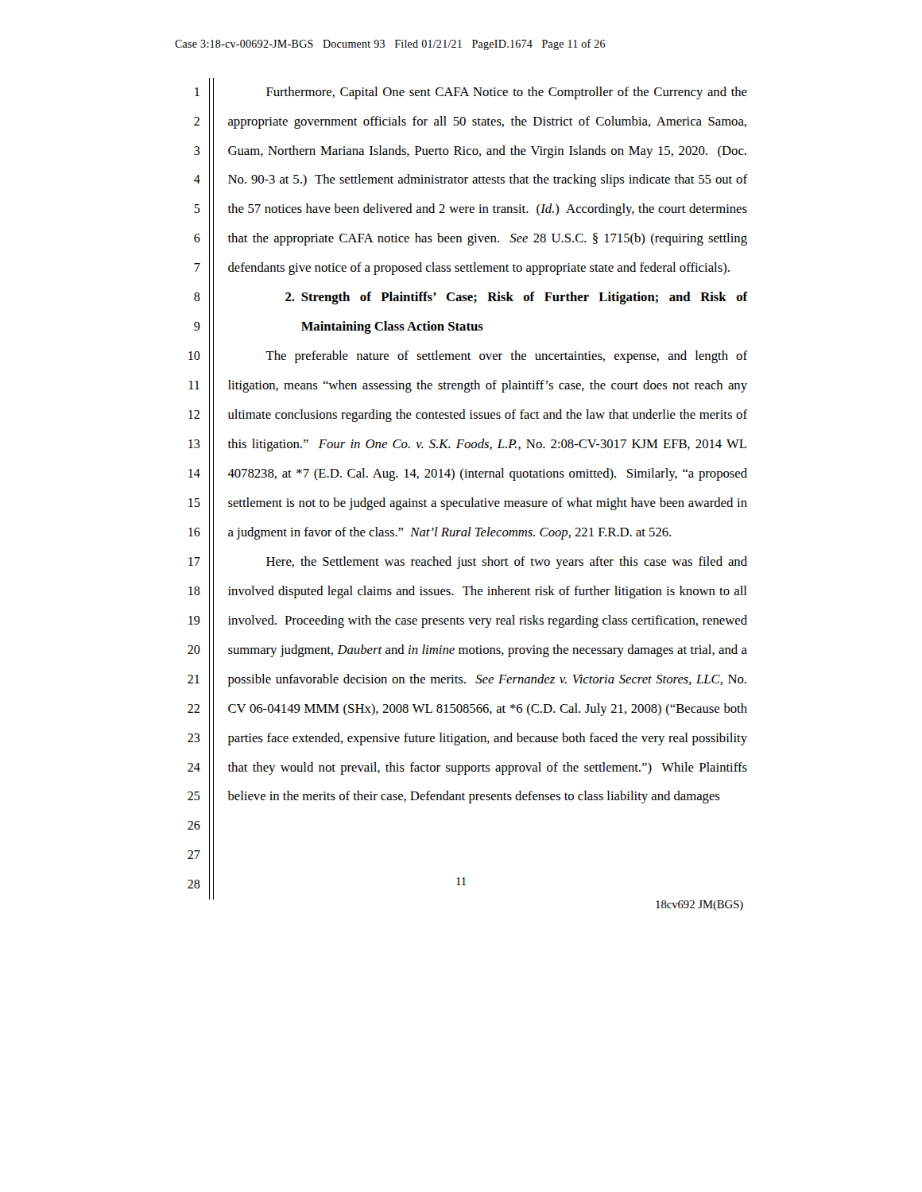Case 3:18-cv-00692-JM-BGS Document 93 Filed 01/21/21 PageID.1674 Page 11 of 26
1
2
3
4
5
6
7
8
9
10
11
12
13
14
15
16
17
18
19
20
21
22
23
24
25
26
27
28
Furthermore, Capital One sent CAFA Notice to the Comptroller of the Currency and the appropriate government officials for all 50 states, the District of Columbia, America Samoa, Guam, Northern Mariana Islands, Puerto Rico, and the Virgin Islands on May 15, 2020. (Doc. No. 90-3 at 5.) The settlement administrator attests that the tracking slips indicate that 55 out of the 57 notices have been delivered and 2 were in transit. (Id.) Accordingly, the court determines that the appropriate CAFA notice has been given. See 28 U.S.C. § 1715(b) (requiring settling defendants give notice of a proposed class settlement to appropriate state and federal officials).
2.
Strength of Plaintiffs’ Case; Risk of Further Litigation; and Risk of Maintaining Class Action Status
The preferable nature of settlement over the uncertainties, expense, and length of litigation, means “when assessing the strength of plaintiff’s case, the court does not reach any ultimate conclusions regarding the contested issues of fact and the law that underlie the merits of this litigation.” Four in One Co. v. S.K. Foods, L.P., No. 2:08-CV-3017 KJM EFB, 2014 WL 4078238, at *7 (E.D. Cal. Aug. 14, 2014) (internal quotations omitted). Similarly, “a proposed settlement is not to be judged against a speculative measure of what might have been awarded in a judgment in favor of the class.” Nat’l Rural Telecomms. Coop, 221 F.R.D. at 526.
Here, the Settlement was reached just short of two years after this case was filed and involved disputed legal claims and issues. The inherent risk of further litigation is known to all involved. Proceeding with the case presents very real risks regarding class certification, renewed summary judgment, Daubert and in limine motions, proving the necessary damages at trial, and a possible unfavorable decision on the merits. See Fernandez v. Victoria Secret Stores, LLC, No. CV 06-04149 MMM (SHx), 2008 WL 81508566, at *6 (C.D. Cal. July 21, 2008) (“Because both parties face extended, expensive future litigation, and because both faced the very real possibility that they would not prevail, this factor supports approval of the settlement.”) While Plaintiffs believe in the merits of their case, Defendant presents defenses to class liability and damages
11
18cv692 JM(BGS)